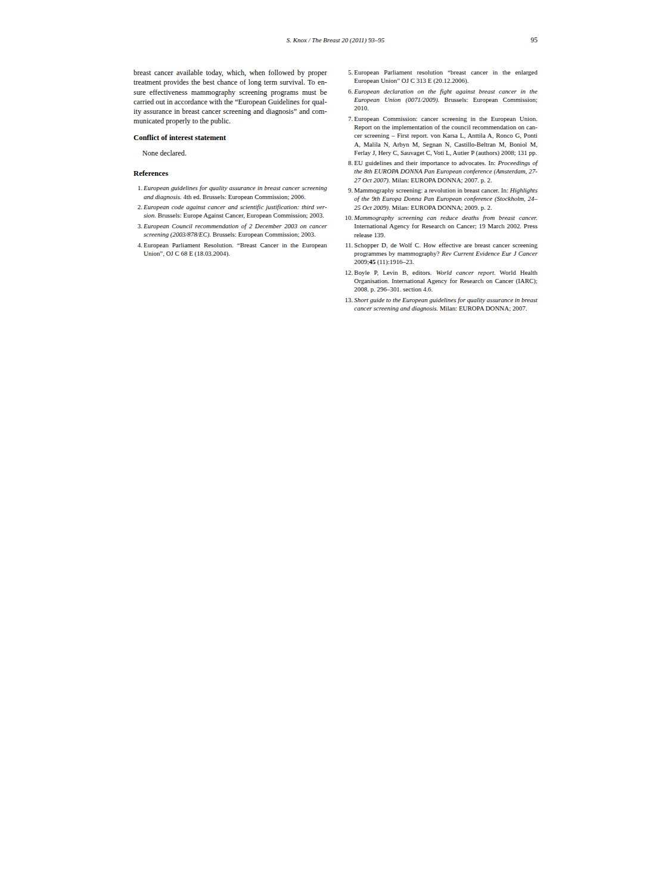S. Knox / The Breast 20 (2011) 93–95 95
breast cancer available today, which, when followed by proper treatment provides the best chance of long term survival. To ensure effectiveness mammography screening programs must be carried out in accordance with the “European Guidelines for quality assurance in breast cancer screening and diagnosis” and communicated properly to the public.
Conflict of interest statement
None declared.
References
European guidelines for quality assurance in breast cancer screening and diagnosis. 4th ed. Brussels: European Commission; 2006.
European code against cancer and scientific justification: third version. Brussels: Europe Against Cancer, European Commission; 2003.
European Council recommendation of 2 December 2003 on cancer screening (2003/878/EC). Brussels: European Commission; 2003.
European Parliament Resolution. “Breast Cancer in the European Union”, OJ C 68 E (18.03.2004).
European Parliament resolution “breast cancer in the enlarged European Union” OJ C 313 E (20.12.2006).
European declaration on the fight against breast cancer in the European Union (0071/2009). Brussels: European Commission; 2010.
European Commission: cancer screening in the European Union. Report on the implementation of the council recommendation on cancer screening – First report. von Karsa L, Anttila A, Ronco G, Ponti A, Malila N, Arbyn M, Segnan N, Castillo-Beltran M, Boniol M, Ferlay J, Hery C, Sauvaget C, Voti L, Autier P (authors) 2008; 131 pp.
EU guidelines and their importance to advocates. In: Proceedings of the 8th EUROPA DONNA Pan European conference (Amsterdam, 27-27 Oct 2007). Milan: EUROPA DONNA; 2007. p. 2.
Mammography screening: a revolution in breast cancer. In: Highlights of the 9th Europa Donna Pan European conference (Stockholm, 24–25 Oct 2009). Milan: EUROPA DONNA; 2009. p. 2.
Mammography screening can reduce deaths from breast cancer. International Agency for Research on Cancer; 19 March 2002. Press release 139.
Schopper D, de Wolf C. How effective are breast cancer screening programmes by mammography? Rev Current Evidence Eur J Cancer 2009;45 (11):1916–23.
Boyle P, Levin B, editors. World cancer report. World Health Organisation. International Agency for Research on Cancer (IARC); 2008. p. 296–301. section 4.6.
Short guide to the European guidelines for quality assurance in breast cancer screening and diagnosis. Milan: EUROPA DONNA; 2007.